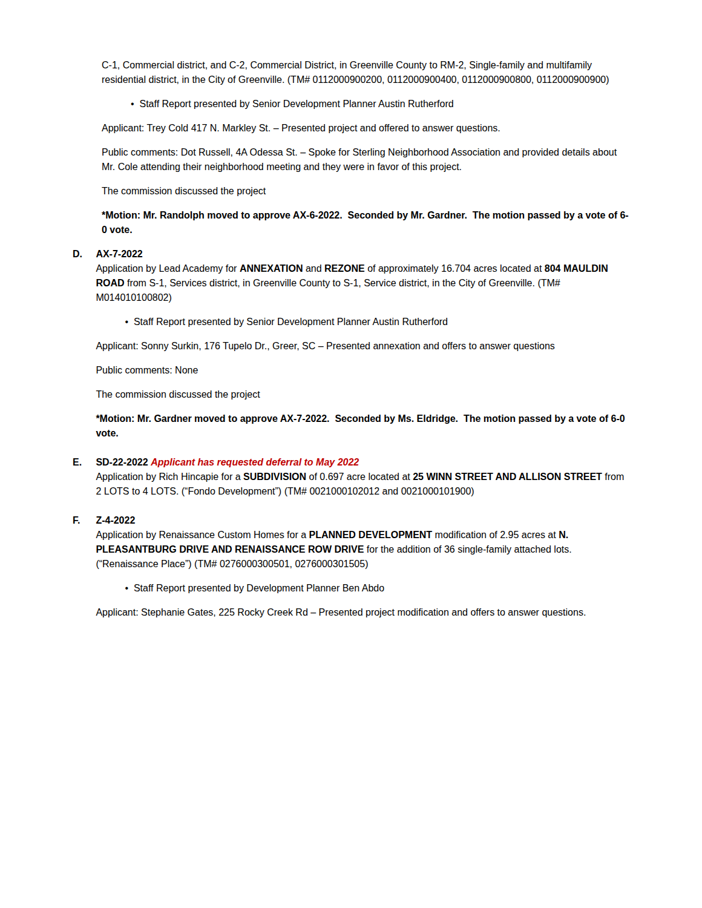C-1, Commercial district, and C-2, Commercial District, in Greenville County to RM-2, Single-family and multifamily residential district, in the City of Greenville. (TM# 0112000900200, 0112000900400, 0112000900800, 0112000900900)
• Staff Report presented by Senior Development Planner Austin Rutherford
Applicant: Trey Cold 417 N. Markley St. – Presented project and offered to answer questions.
Public comments: Dot Russell, 4A Odessa St. – Spoke for Sterling Neighborhood Association and provided details about Mr. Cole attending their neighborhood meeting and they were in favor of this project.
The commission discussed the project
*Motion: Mr. Randolph moved to approve AX-6-2022. Seconded by Mr. Gardner. The motion passed by a vote of 6-0 vote.
D.
AX-7-2022
Application by Lead Academy for ANNEXATION and REZONE of approximately 16.704 acres located at 804 MAULDIN ROAD from S-1, Services district, in Greenville County to S-1, Service district, in the City of Greenville. (TM# M014010100802)
• Staff Report presented by Senior Development Planner Austin Rutherford
Applicant: Sonny Surkin, 176 Tupelo Dr., Greer, SC – Presented annexation and offers to answer questions
Public comments: None
The commission discussed the project
*Motion: Mr. Gardner moved to approve AX-7-2022. Seconded by Ms. Eldridge. The motion passed by a vote of 6-0 vote.
E.
SD-22-2022 Applicant has requested deferral to May 2022
Application by Rich Hincapie for a SUBDIVISION of 0.697 acre located at 25 WINN STREET AND ALLISON STREET from 2 LOTS to 4 LOTS. (“Fondo Development”) (TM# 0021000102012 and 0021000101900)
F.
Z-4-2022
Application by Renaissance Custom Homes for a PLANNED DEVELOPMENT modification of 2.95 acres at N. PLEASANTBURG DRIVE AND RENAISSANCE ROW DRIVE for the addition of 36 single-family attached lots. (“Renaissance Place”) (TM# 0276000300501, 0276000301505)
• Staff Report presented by Development Planner Ben Abdo
Applicant: Stephanie Gates, 225 Rocky Creek Rd – Presented project modification and offers to answer questions.